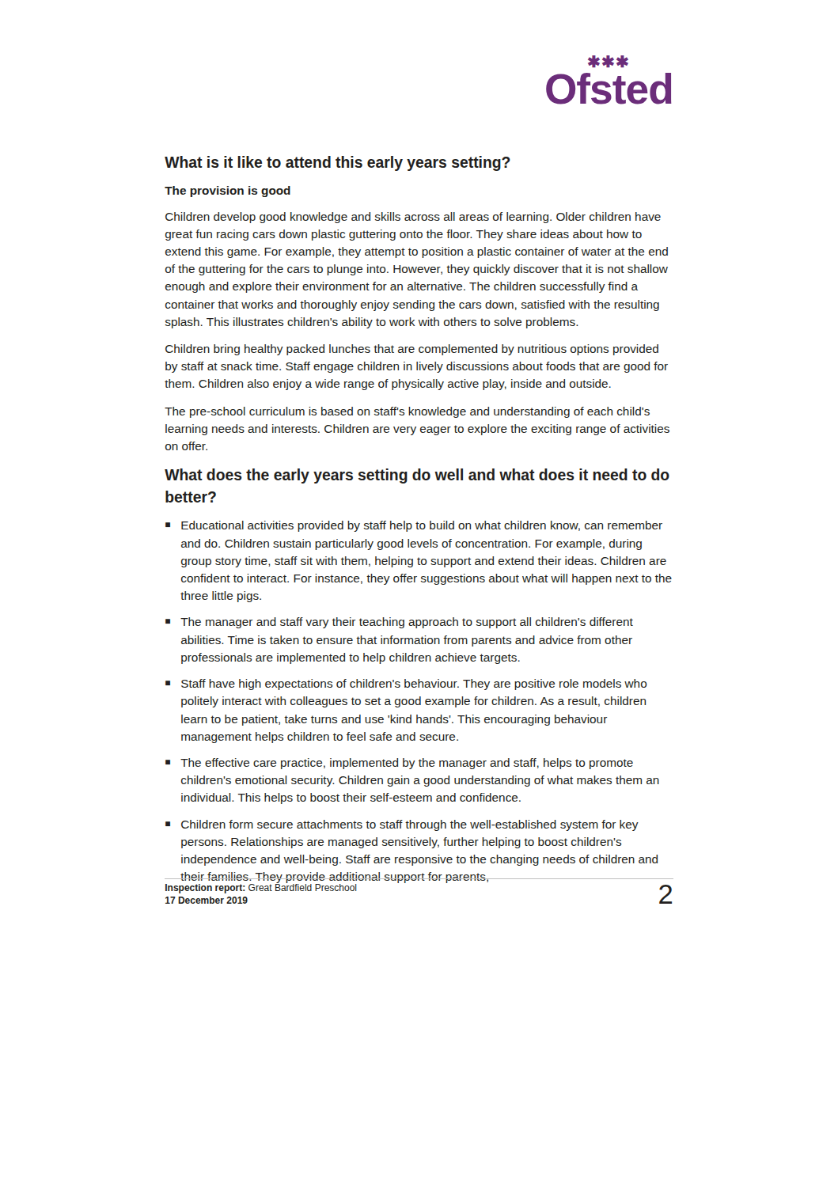✱✱✱
Ofsted
What is it like to attend this early years setting?
The provision is good
Children develop good knowledge and skills across all areas of learning. Older children have great fun racing cars down plastic guttering onto the floor. They share ideas about how to extend this game. For example, they attempt to position a plastic container of water at the end of the guttering for the cars to plunge into. However, they quickly discover that it is not shallow enough and explore their environment for an alternative. The children successfully find a container that works and thoroughly enjoy sending the cars down, satisfied with the resulting splash. This illustrates children's ability to work with others to solve problems.
Children bring healthy packed lunches that are complemented by nutritious options provided by staff at snack time. Staff engage children in lively discussions about foods that are good for them. Children also enjoy a wide range of physically active play, inside and outside.
The pre-school curriculum is based on staff's knowledge and understanding of each child's learning needs and interests. Children are very eager to explore the exciting range of activities on offer.
What does the early years setting do well and what does it need to do better?
Educational activities provided by staff help to build on what children know, can remember and do. Children sustain particularly good levels of concentration. For example, during group story time, staff sit with them, helping to support and extend their ideas. Children are confident to interact. For instance, they offer suggestions about what will happen next to the three little pigs.
The manager and staff vary their teaching approach to support all children's different abilities. Time is taken to ensure that information from parents and advice from other professionals are implemented to help children achieve targets.
Staff have high expectations of children's behaviour. They are positive role models who politely interact with colleagues to set a good example for children. As a result, children learn to be patient, take turns and use 'kind hands'. This encouraging behaviour management helps children to feel safe and secure.
The effective care practice, implemented by the manager and staff, helps to promote children's emotional security. Children gain a good understanding of what makes them an individual. This helps to boost their self-esteem and confidence.
Children form secure attachments to staff through the well-established system for key persons. Relationships are managed sensitively, further helping to boost children's independence and well-being. Staff are responsive to the changing needs of children and their families. They provide additional support for parents,
Inspection report: Great Bardfield Preschool
17 December 2019
2